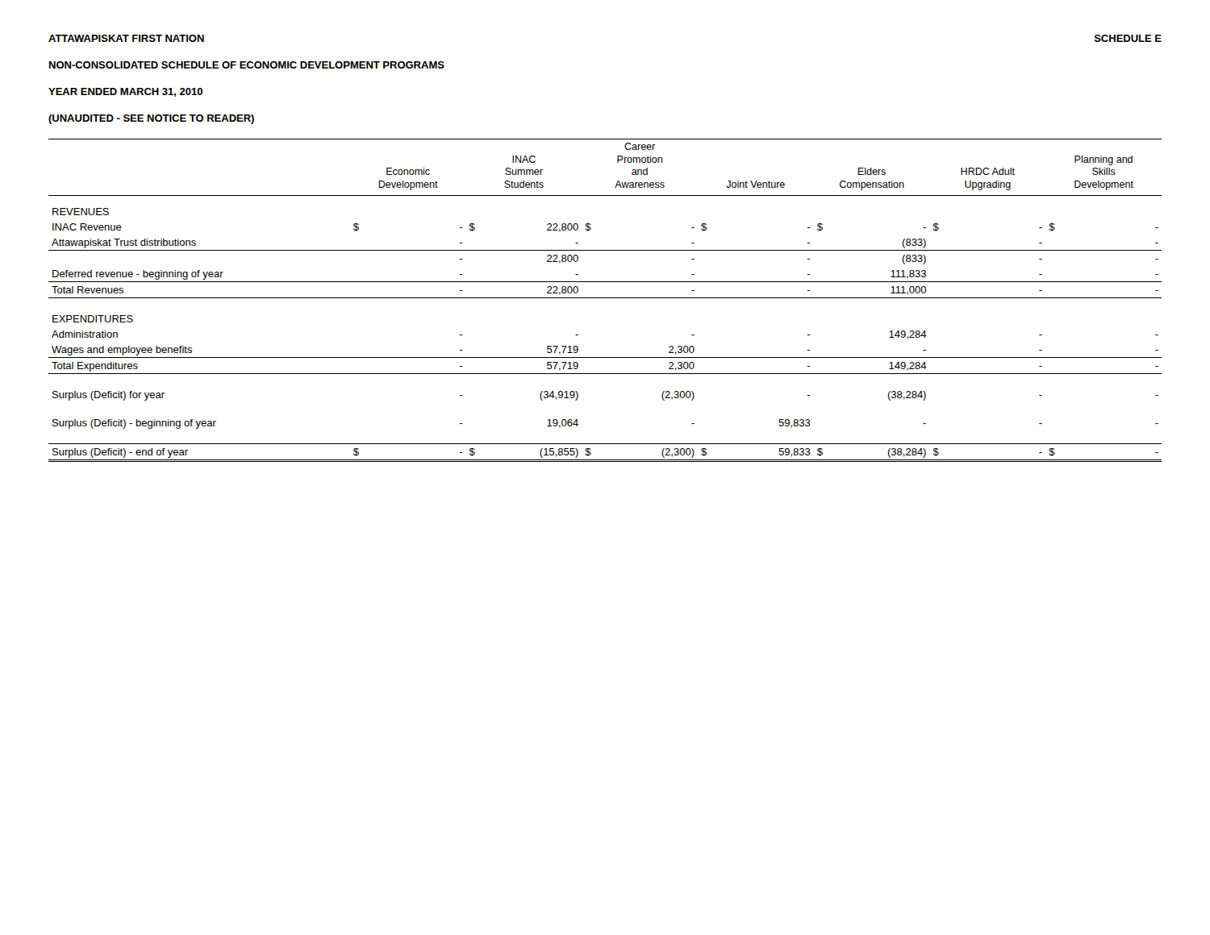ATTAWAPISKAT FIRST NATION SCHEDULE E
NON-CONSOLIDATED SCHEDULE OF ECONOMIC DEVELOPMENT PROGRAMS
YEAR ENDED MARCH 31, 2010
(UNAUDITED - SEE NOTICE TO READER)
| | Economic Development | INAC Summer Students | Career Promotion and Awareness | Joint Venture | Elders Compensation | HRDC Adult Upgrading | Planning and Skills Development |
| --- | --- | --- | --- | --- | --- | --- | --- |
| REVENUES | |
| INAC Revenue | $ | - | $ | 22,800 | $ | - | $ | - | $ | - | $ | - | $ | - |
| Attawapiskat Trust distributions | | - | | - | | - | | - | | (833) | | - | | - |
| | | - | | 22,800 | | - | | - | | (833) | | - | | - |
| Deferred revenue - beginning of year | | - | | - | | - | | - | | 111,833 | | - | | - |
| Total Revenues | | - | | 22,800 | | - | | - | | 111,000 | | - | | - |
| EXPENDITURES | |
| Administration | | - | | - | | - | | - | | 149,284 | | - | | - |
| Wages and employee benefits | | - | | 57,719 | | 2,300 | | - | | - | | - | | - |
| Total Expenditures | | - | | 57,719 | | 2,300 | | - | | 149,284 | | - | | - |
| Surplus (Deficit) for year | | - | | (34,919) | | (2,300) | | - | | (38,284) | | - | | - |
| Surplus (Deficit) - beginning of year | | - | | 19,064 | | - | | 59,833 | | - | | - | | - |
| Surplus (Deficit) - end of year | $ | - | $ | (15,855) | $ | (2,300) | $ | 59,833 | $ | (38,284) | $ | - | $ | - |